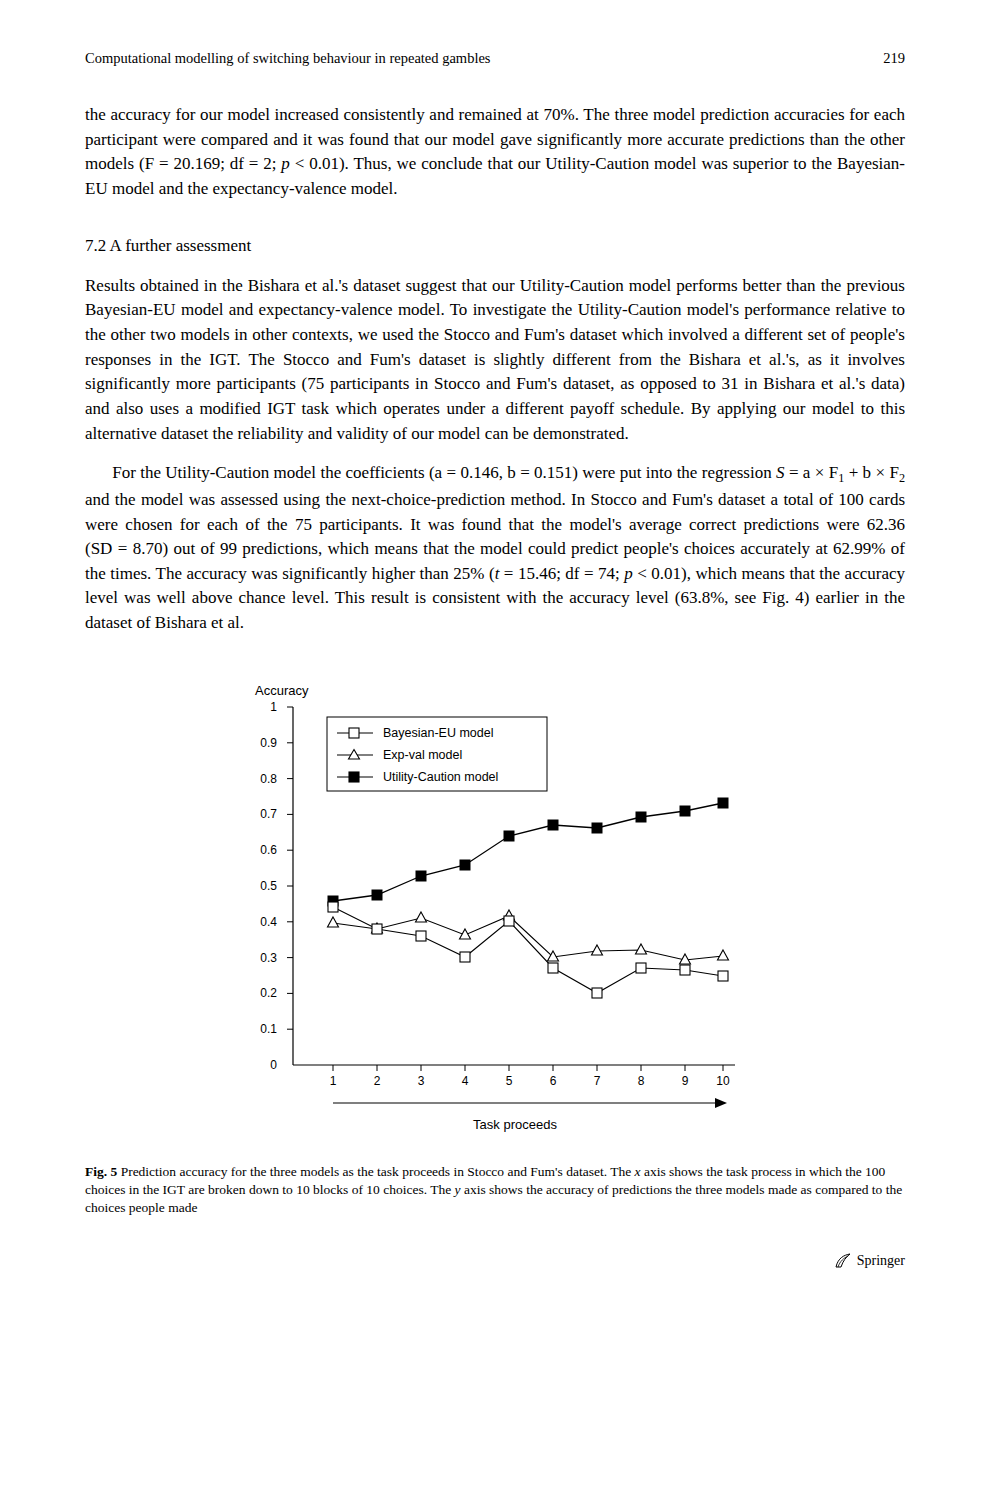Computational modelling of switching behaviour in repeated gambles 219
the accuracy for our model increased consistently and remained at 70%. The three model prediction accuracies for each participant were compared and it was found that our model gave significantly more accurate predictions than the other models (F = 20.169; df = 2; p < 0.01). Thus, we conclude that our Utility-Caution model was superior to the Bayesian-EU model and the expectancy-valence model.
7.2 A further assessment
Results obtained in the Bishara et al.'s dataset suggest that our Utility-Caution model performs better than the previous Bayesian-EU model and expectancy-valence model. To investigate the Utility-Caution model's performance relative to the other two models in other contexts, we used the Stocco and Fum's dataset which involved a different set of people's responses in the IGT. The Stocco and Fum's dataset is slightly different from the Bishara et al.'s, as it involves significantly more participants (75 participants in Stocco and Fum's dataset, as opposed to 31 in Bishara et al.'s data) and also uses a modified IGT task which operates under a different payoff schedule. By applying our model to this alternative dataset the reliability and validity of our model can be demonstrated.
For the Utility-Caution model the coefficients (a = 0.146, b = 0.151) were put into the regression S = a × F1 + b × F2 and the model was assessed using the next-choice-prediction method. In Stocco and Fum's dataset a total of 100 cards were chosen for each of the 75 participants. It was found that the model's average correct predictions were 62.36 (SD = 8.70) out of 99 predictions, which means that the model could predict people's choices accurately at 62.99% of the times. The accuracy was significantly higher than 25% (t = 15.46; df = 74; p < 0.01), which means that the accuracy level was well above chance level. This result is consistent with the accuracy level (63.8%, see Fig. 4) earlier in the dataset of Bishara et al.
Accuracy 1 0.9 0.8 0.7 0.6 0.5 0.4 0.3 0.2 0.1 0 1 2 3 4 5 6 7 8 9 10 Bayesian-EU model Exp-val model Utility-Caution model Task proceeds
Fig. 5 Prediction accuracy for the three models as the task proceeds in Stocco and Fum's dataset. The x axis shows the task process in which the 100 choices in the IGT are broken down to 10 blocks of 10 choices. The y axis shows the accuracy of predictions the three models made as compared to the choices people made
Springer